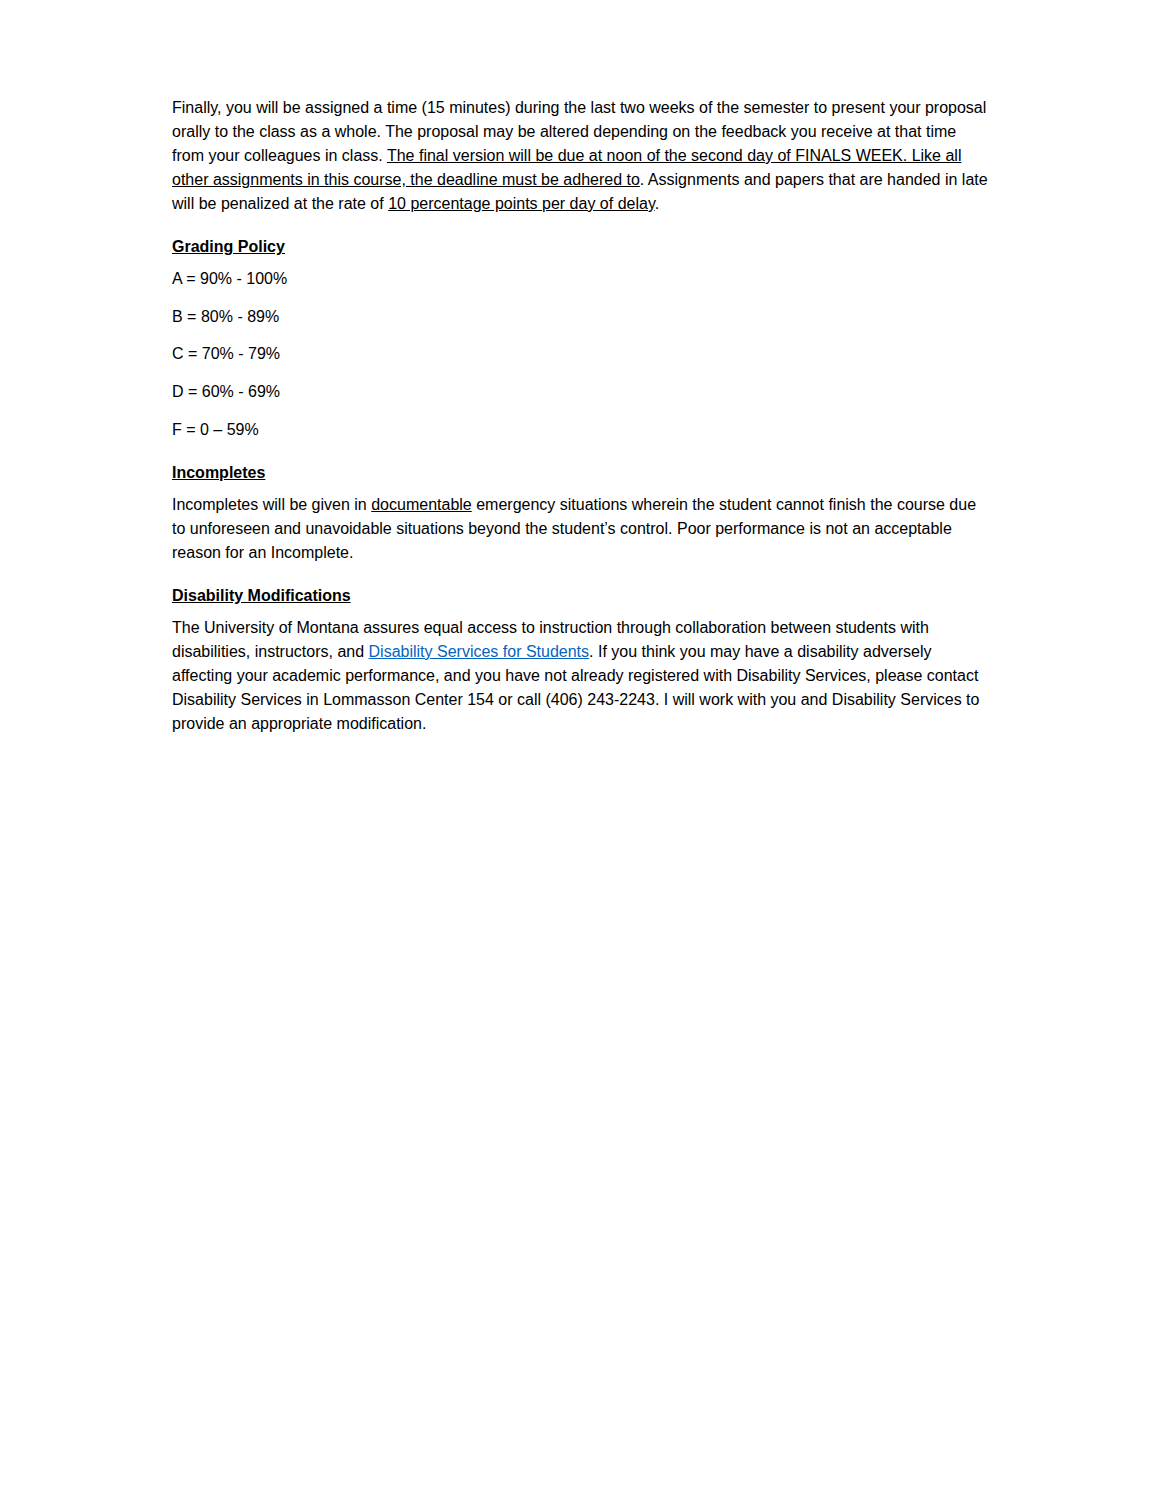Finally, you will be assigned a time (15 minutes) during the last two weeks of the semester to present your proposal orally to the class as a whole. The proposal may be altered depending on the feedback you receive at that time from your colleagues in class. The final version will be due at noon of the second day of FINALS WEEK. Like all other assignments in this course, the deadline must be adhered to. Assignments and papers that are handed in late will be penalized at the rate of 10 percentage points per day of delay.
Grading Policy
A = 90% - 100%
B = 80% - 89%
C = 70% - 79%
D = 60% - 69%
F = 0 – 59%
Incompletes
Incompletes will be given in documentable emergency situations wherein the student cannot finish the course due to unforeseen and unavoidable situations beyond the student’s control. Poor performance is not an acceptable reason for an Incomplete.
Disability Modifications
The University of Montana assures equal access to instruction through collaboration between students with disabilities, instructors, and Disability Services for Students. If you think you may have a disability adversely affecting your academic performance, and you have not already registered with Disability Services, please contact Disability Services in Lommasson Center 154 or call (406) 243-2243. I will work with you and Disability Services to provide an appropriate modification.